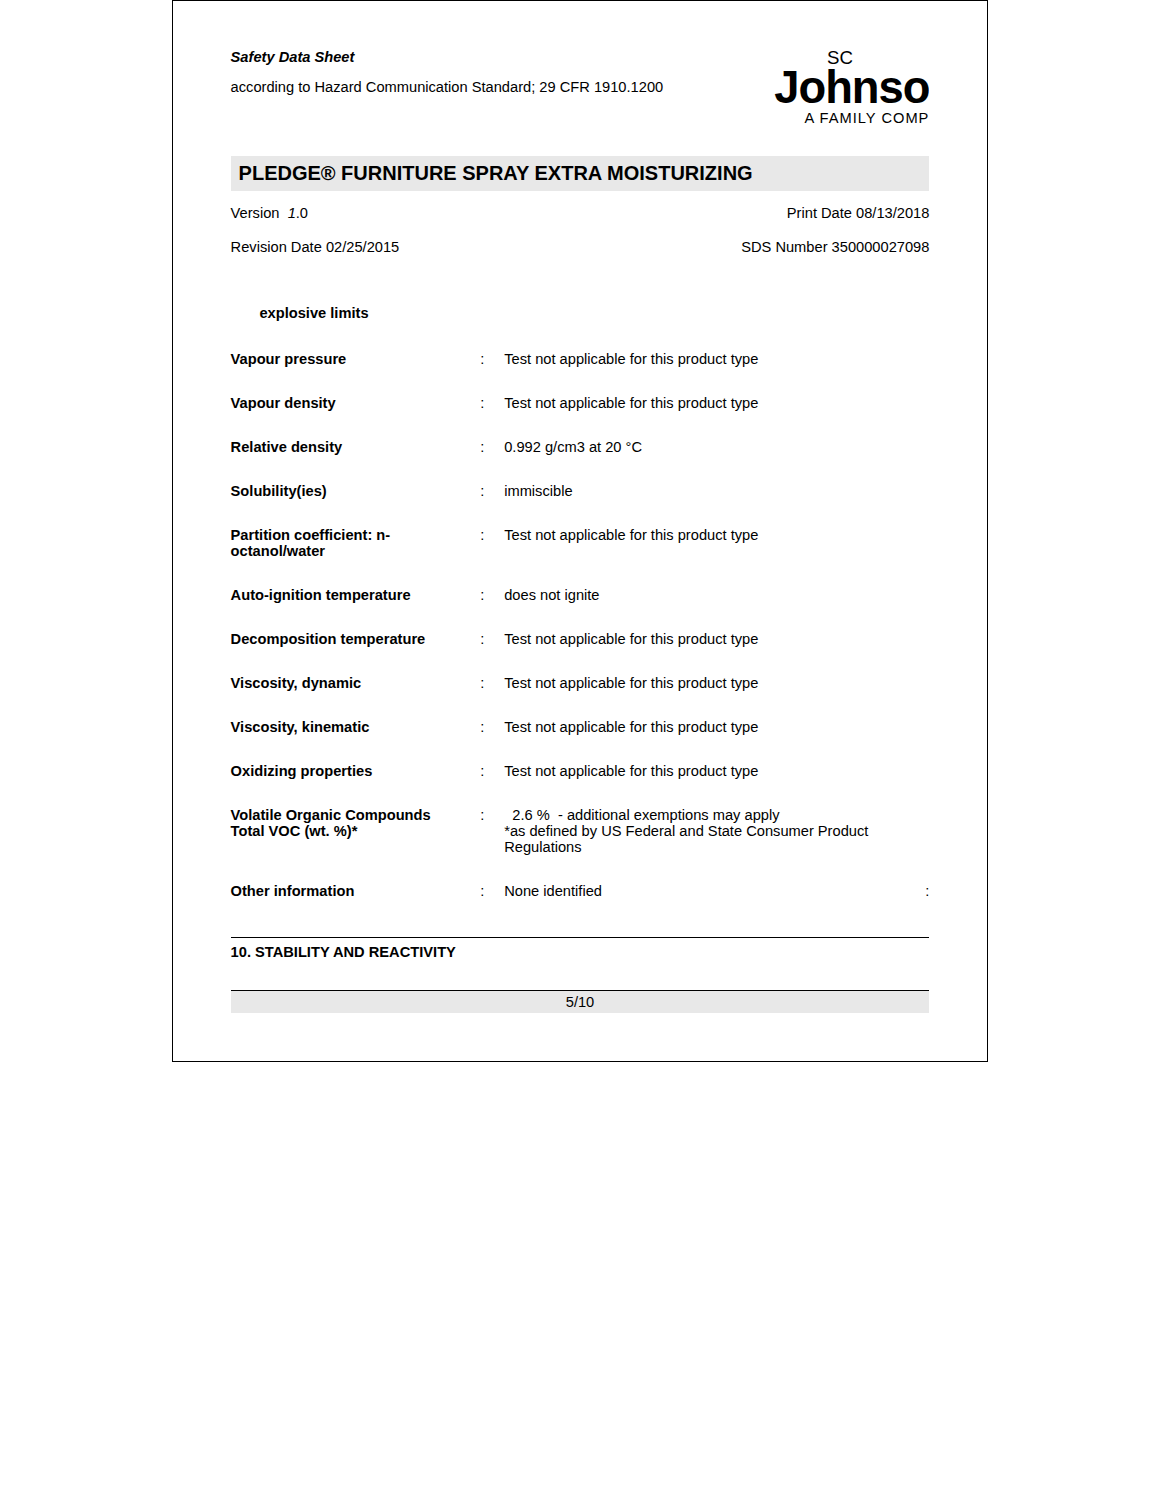Safety Data Sheet
according to Hazard Communication Standard; 29 CFR 1910.1200
SC
Johnso
A FAMILY COMP
PLEDGE® FURNITURE SPRAY EXTRA MOISTURIZING
Version 1.0 Print Date 08/13/2018
Revision Date 02/25/2015 SDS Number 350000027098
explosive limits
| Vapour pressure | : | Test not applicable for this product type |
| Vapour density | : | Test not applicable for this product type |
| Relative density | : | 0.992 g/cm3 at 20 °C |
| Solubility(ies) | : | immiscible |
| Partition coefficient: n-octanol/water | : | Test not applicable for this product type |
| Auto-ignition temperature | : | does not ignite |
| Decomposition temperature | : | Test not applicable for this product type |
| Viscosity, dynamic | : | Test not applicable for this product type |
| Viscosity, kinematic | : | Test not applicable for this product type |
| Oxidizing properties | : | Test not applicable for this product type |
| Volatile Organic Compounds Total VOC (wt. %)* | : | 2.6 % - additional exemptions may apply *as defined by US Federal and State Consumer Product Regulations |
| Other information | : | None identified : |
10. STABILITY AND REACTIVITY
5/10